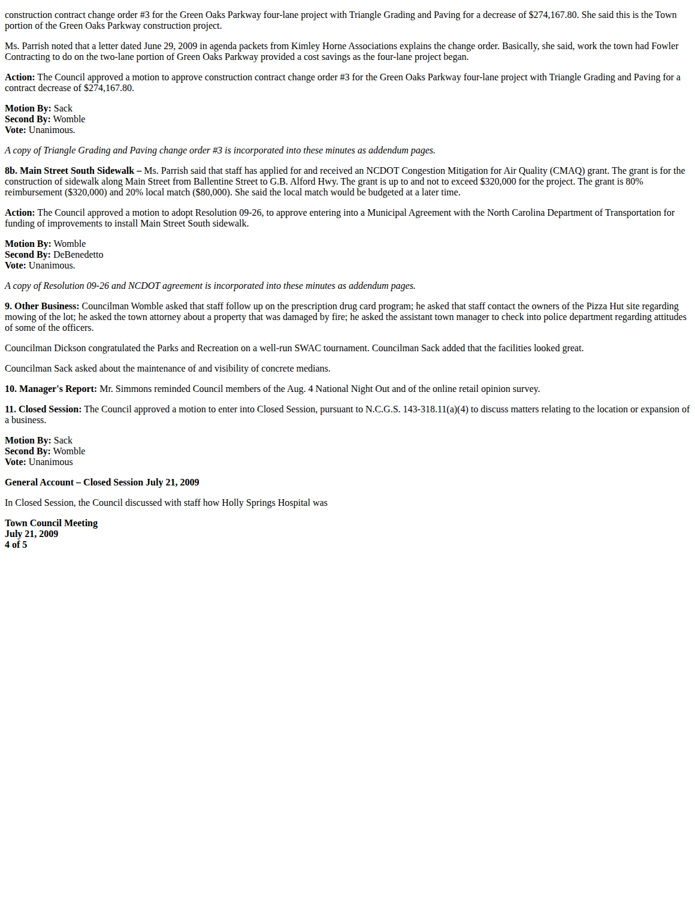construction contract change order #3 for the Green Oaks Parkway four-lane project with Triangle Grading and Paving for a decrease of $274,167.80. She said this is the Town portion of the Green Oaks Parkway construction project.
Ms. Parrish noted that a letter dated June 29, 2009 in agenda packets from Kimley Horne Associations explains the change order. Basically, she said, work the town had Fowler Contracting to do on the two-lane portion of Green Oaks Parkway provided a cost savings as the four-lane project began.
Action: The Council approved a motion to approve construction contract change order #3 for the Green Oaks Parkway four-lane project with Triangle Grading and Paving for a contract decrease of $274,167.80.
Motion By: Sack
Second By: Womble
Vote: Unanimous.
A copy of Triangle Grading and Paving change order #3 is incorporated into these minutes as addendum pages.
8b. Main Street South Sidewalk – Ms. Parrish said that staff has applied for and received an NCDOT Congestion Mitigation for Air Quality (CMAQ) grant. The grant is for the construction of sidewalk along Main Street from Ballentine Street to G.B. Alford Hwy. The grant is up to and not to exceed $320,000 for the project. The grant is 80% reimbursement ($320,000) and 20% local match ($80,000). She said the local match would be budgeted at a later time.
Action: The Council approved a motion to adopt Resolution 09-26, to approve entering into a Municipal Agreement with the North Carolina Department of Transportation for funding of improvements to install Main Street South sidewalk.
Motion By: Womble
Second By: DeBenedetto
Vote: Unanimous.
A copy of Resolution 09-26 and NCDOT agreement is incorporated into these minutes as addendum pages.
9. Other Business: Councilman Womble asked that staff follow up on the prescription drug card program; he asked that staff contact the owners of the Pizza Hut site regarding mowing of the lot; he asked the town attorney about a property that was damaged by fire; he asked the assistant town manager to check into police department regarding attitudes of some of the officers.
Councilman Dickson congratulated the Parks and Recreation on a well-run SWAC tournament. Councilman Sack added that the facilities looked great.
Councilman Sack asked about the maintenance of and visibility of concrete medians.
10. Manager's Report: Mr. Simmons reminded Council members of the Aug. 4 National Night Out and of the online retail opinion survey.
11. Closed Session: The Council approved a motion to enter into Closed Session, pursuant to N.C.G.S. 143-318.11(a)(4) to discuss matters relating to the location or expansion of a business.
Motion By: Sack
Second By: Womble
Vote: Unanimous
General Account – Closed Session July 21, 2009
In Closed Session, the Council discussed with staff how Holly Springs Hospital was
Town Council Meeting
July 21, 2009
4 of 5